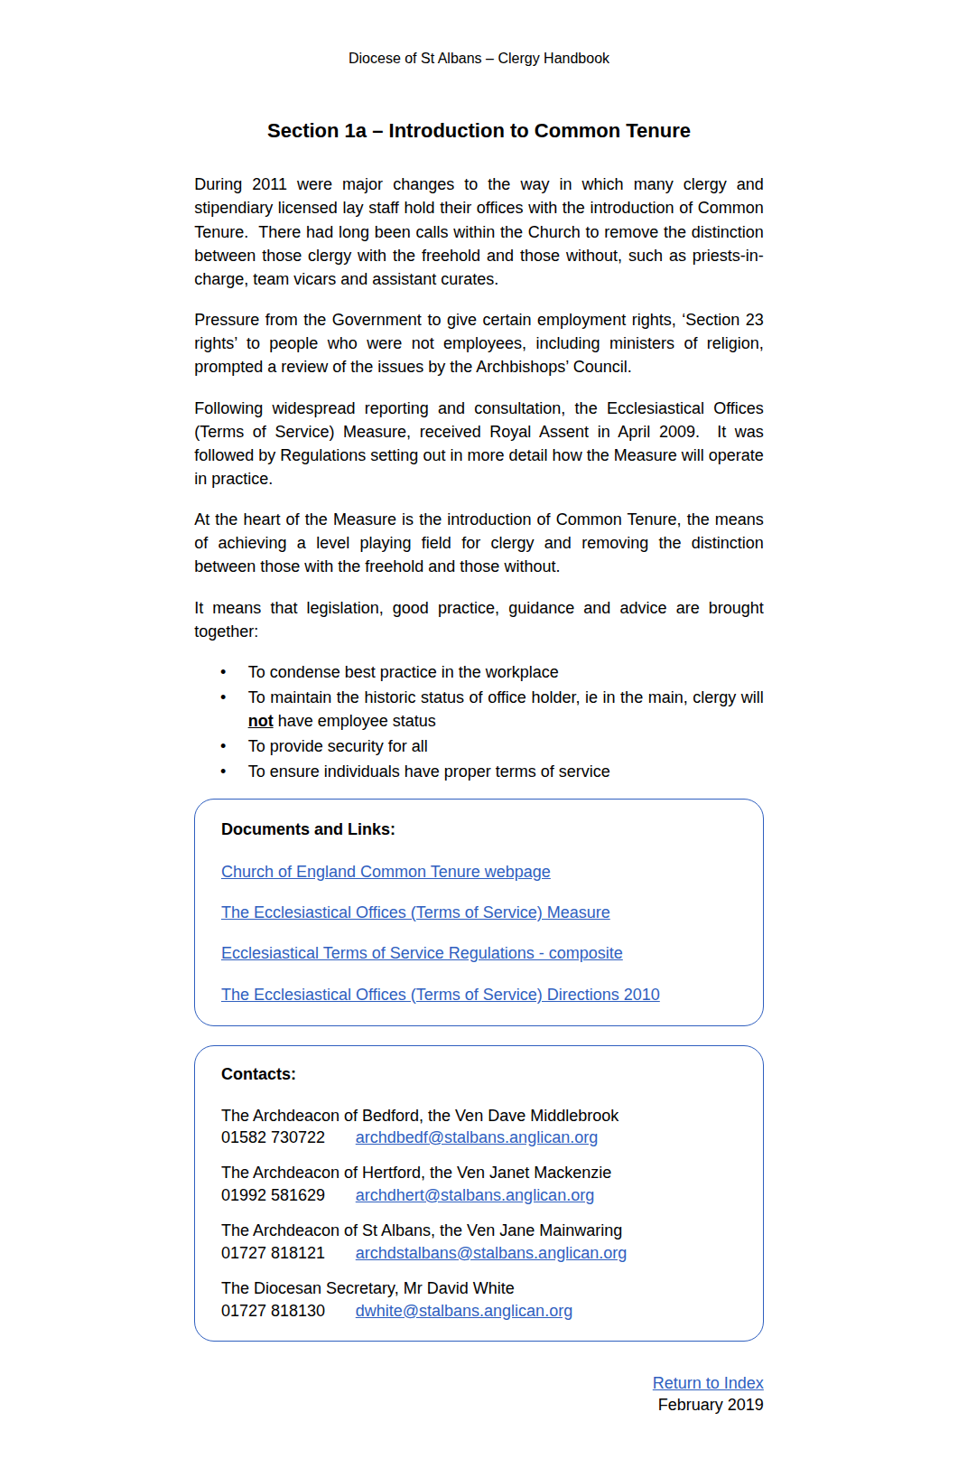Diocese of St Albans – Clergy Handbook
Section 1a – Introduction to Common Tenure
During 2011 were major changes to the way in which many clergy and stipendiary licensed lay staff hold their offices with the introduction of Common Tenure. There had long been calls within the Church to remove the distinction between those clergy with the freehold and those without, such as priests-in-charge, team vicars and assistant curates.
Pressure from the Government to give certain employment rights, ‘Section 23 rights’ to people who were not employees, including ministers of religion, prompted a review of the issues by the Archbishops’ Council.
Following widespread reporting and consultation, the Ecclesiastical Offices (Terms of Service) Measure, received Royal Assent in April 2009. It was followed by Regulations setting out in more detail how the Measure will operate in practice.
At the heart of the Measure is the introduction of Common Tenure, the means of achieving a level playing field for clergy and removing the distinction between those with the freehold and those without.
It means that legislation, good practice, guidance and advice are brought together:
To condense best practice in the workplace
To maintain the historic status of office holder, ie in the main, clergy will not have employee status
To provide security for all
To ensure individuals have proper terms of service
Documents and Links:
Church of England Common Tenure webpage
The Ecclesiastical Offices (Terms of Service) Measure
Ecclesiastical Terms of Service Regulations - composite
The Ecclesiastical Offices (Terms of Service) Directions 2010
Contacts:
The Archdeacon of Bedford, the Ven Dave Middlebrook
01582 730722 archdbedf@stalbans.anglican.org
The Archdeacon of Hertford, the Ven Janet Mackenzie
01992 581629 archdhert@stalbans.anglican.org
The Archdeacon of St Albans, the Ven Jane Mainwaring
01727 818121 archdstalbans@stalbans.anglican.org
The Diocesan Secretary, Mr David White
01727 818130 dwhite@stalbans.anglican.org
Return to Index
February 2019